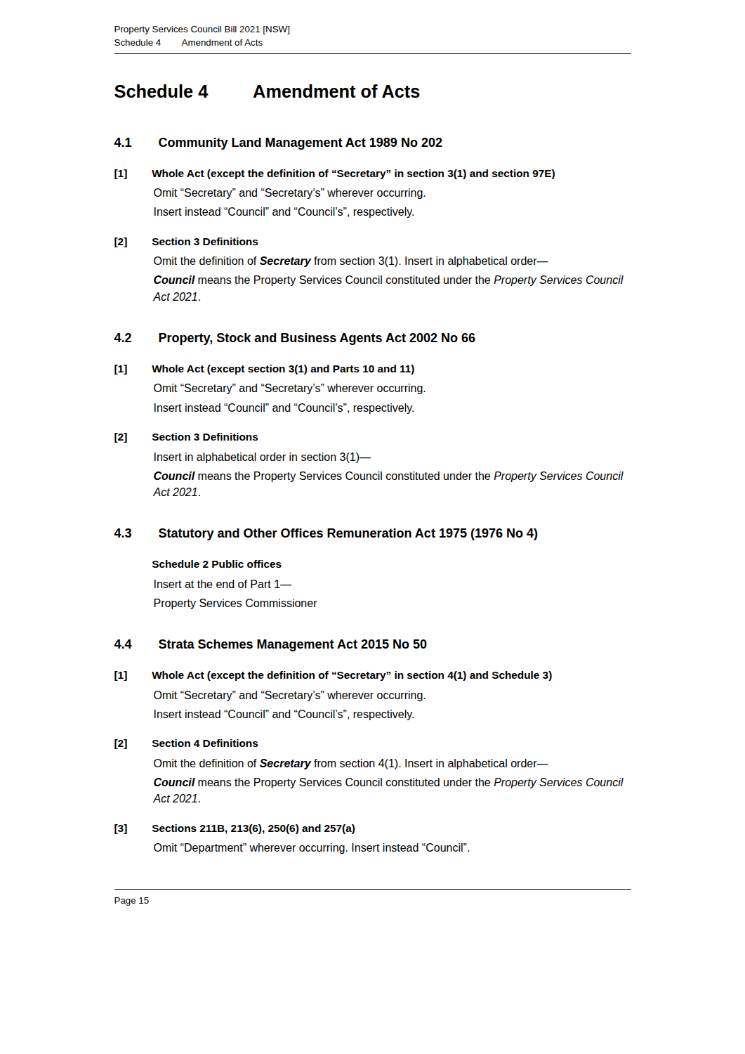Property Services Council Bill 2021 [NSW] Schedule 4 Amendment of Acts
Schedule 4 Amendment of Acts
4.1 Community Land Management Act 1989 No 202
[1] Whole Act (except the definition of “Secretary” in section 3(1) and section 97E)
Omit “Secretary” and “Secretary’s” wherever occurring.
Insert instead “Council” and “Council’s”, respectively.
[2] Section 3 Definitions
Omit the definition of Secretary from section 3(1). Insert in alphabetical order—
Council means the Property Services Council constituted under the Property Services Council Act 2021.
4.2 Property, Stock and Business Agents Act 2002 No 66
[1] Whole Act (except section 3(1) and Parts 10 and 11)
Omit “Secretary” and “Secretary’s” wherever occurring.
Insert instead “Council” and “Council’s”, respectively.
[2] Section 3 Definitions
Insert in alphabetical order in section 3(1)—
Council means the Property Services Council constituted under the Property Services Council Act 2021.
4.3 Statutory and Other Offices Remuneration Act 1975 (1976 No 4)
Schedule 2 Public offices
Insert at the end of Part 1—
Property Services Commissioner
4.4 Strata Schemes Management Act 2015 No 50
[1] Whole Act (except the definition of “Secretary” in section 4(1) and Schedule 3)
Omit “Secretary” and “Secretary’s” wherever occurring.
Insert instead “Council” and “Council’s”, respectively.
[2] Section 4 Definitions
Omit the definition of Secretary from section 4(1). Insert in alphabetical order—
Council means the Property Services Council constituted under the Property Services Council Act 2021.
[3] Sections 211B, 213(6), 250(6) and 257(a)
Omit “Department” wherever occurring. Insert instead “Council”.
Page 15